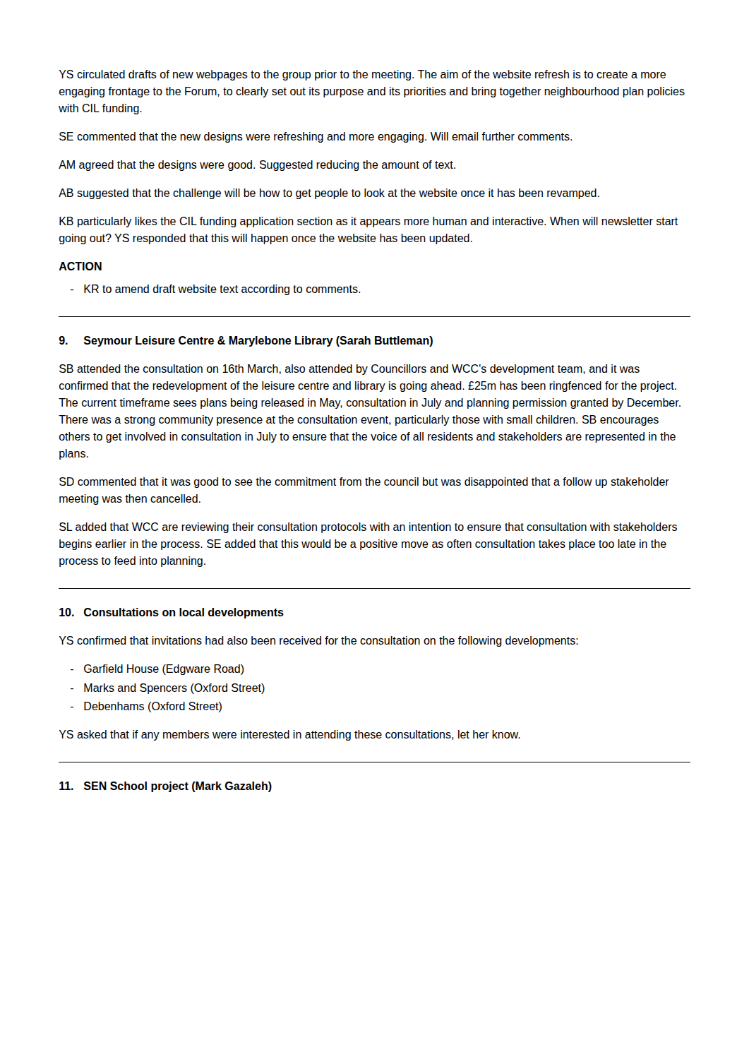YS circulated drafts of new webpages to the group prior to the meeting. The aim of the website refresh is to create a more engaging frontage to the Forum, to clearly set out its purpose and its priorities and bring together neighbourhood plan policies with CIL funding.
SE commented that the new designs were refreshing and more engaging. Will email further comments.
AM agreed that the designs were good. Suggested reducing the amount of text.
AB suggested that the challenge will be how to get people to look at the website once it has been revamped.
KB particularly likes the CIL funding application section as it appears more human and interactive. When will newsletter start going out? YS responded that this will happen once the website has been updated.
ACTION
KR to amend draft website text according to comments.
9. Seymour Leisure Centre & Marylebone Library (Sarah Buttleman)
SB attended the consultation on 16th March, also attended by Councillors and WCC's development team, and it was confirmed that the redevelopment of the leisure centre and library is going ahead. £25m has been ringfenced for the project. The current timeframe sees plans being released in May, consultation in July and planning permission granted by December. There was a strong community presence at the consultation event, particularly those with small children. SB encourages others to get involved in consultation in July to ensure that the voice of all residents and stakeholders are represented in the plans.
SD commented that it was good to see the commitment from the council but was disappointed that a follow up stakeholder meeting was then cancelled.
SL added that WCC are reviewing their consultation protocols with an intention to ensure that consultation with stakeholders begins earlier in the process. SE added that this would be a positive move as often consultation takes place too late in the process to feed into planning.
10. Consultations on local developments
YS confirmed that invitations had also been received for the consultation on the following developments:
Garfield House (Edgware Road)
Marks and Spencers (Oxford Street)
Debenhams (Oxford Street)
YS asked that if any members were interested in attending these consultations, let her know.
11. SEN School project (Mark Gazaleh)